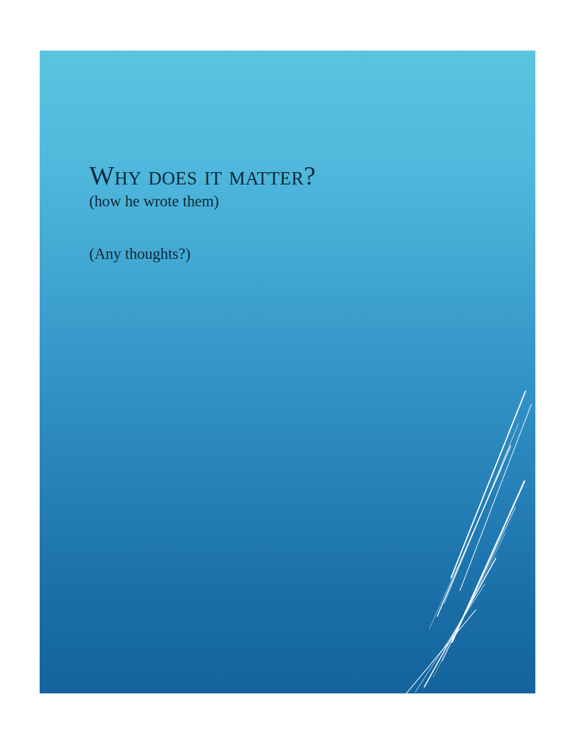Why does it matter?
(how he wrote them)
(Any thoughts?)